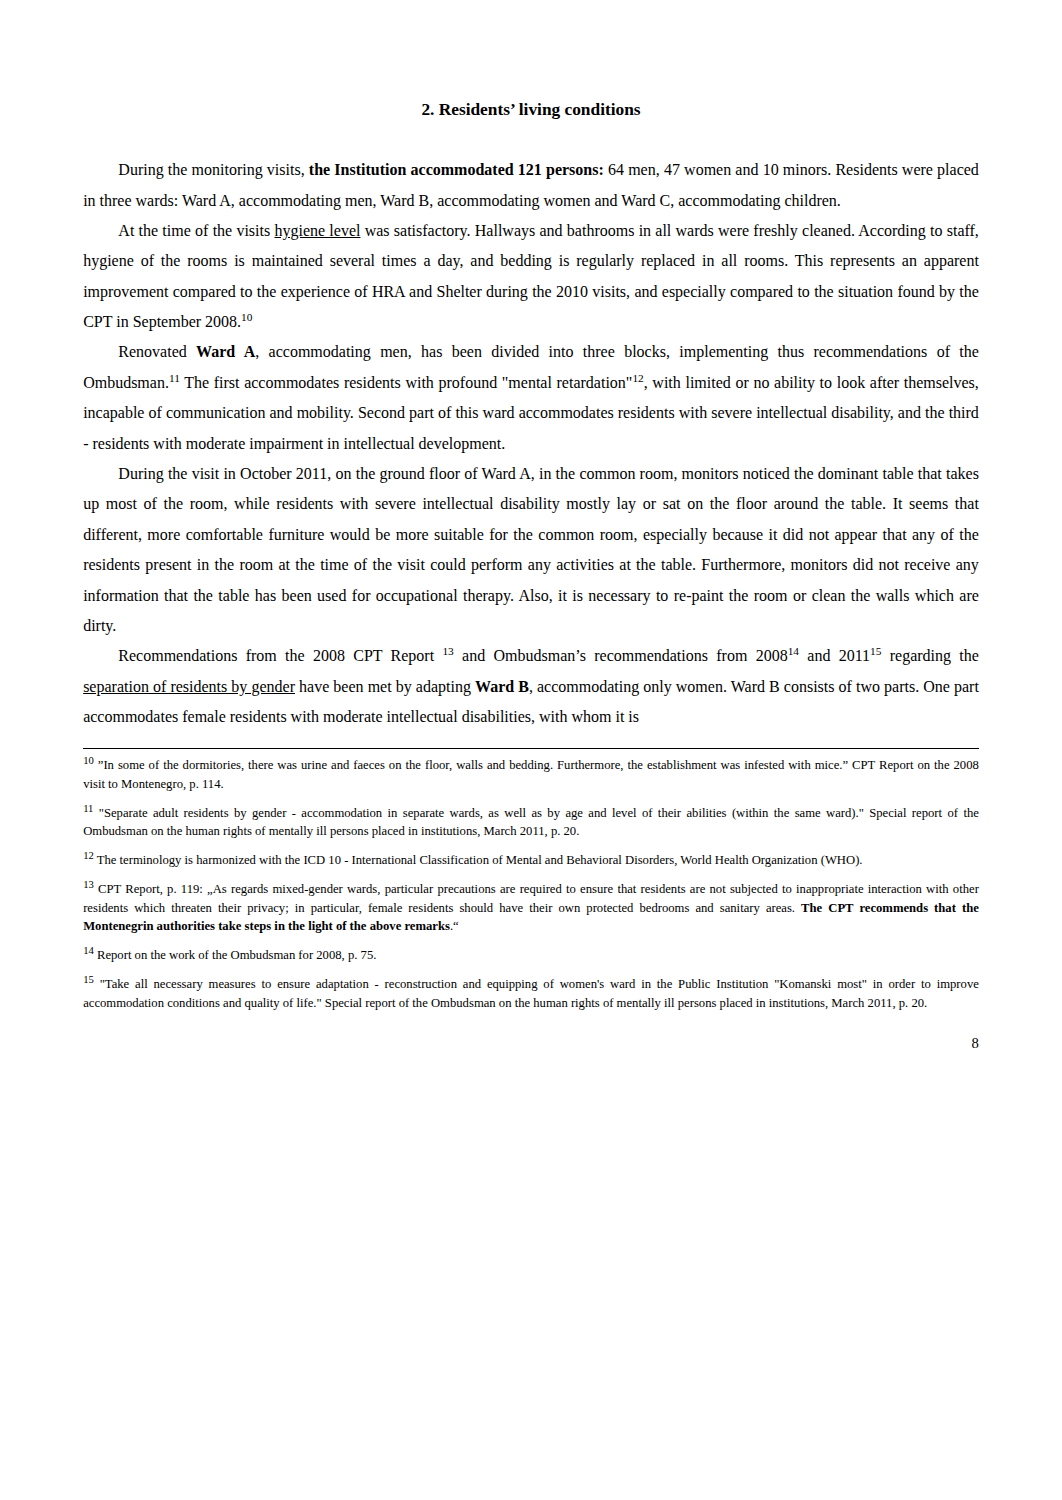2. Residents’ living conditions
During the monitoring visits, the Institution accommodated 121 persons: 64 men, 47 women and 10 minors. Residents were placed in three wards: Ward A, accommodating men, Ward B, accommodating women and Ward C, accommodating children.
At the time of the visits hygiene level was satisfactory. Hallways and bathrooms in all wards were freshly cleaned. According to staff, hygiene of the rooms is maintained several times a day, and bedding is regularly replaced in all rooms. This represents an apparent improvement compared to the experience of HRA and Shelter during the 2010 visits, and especially compared to the situation found by the CPT in September 2008.10
Renovated Ward A, accommodating men, has been divided into three blocks, implementing thus recommendations of the Ombudsman.11 The first accommodates residents with profound "mental retardation"12, with limited or no ability to look after themselves, incapable of communication and mobility. Second part of this ward accommodates residents with severe intellectual disability, and the third - residents with moderate impairment in intellectual development.
During the visit in October 2011, on the ground floor of Ward A, in the common room, monitors noticed the dominant table that takes up most of the room, while residents with severe intellectual disability mostly lay or sat on the floor around the table. It seems that different, more comfortable furniture would be more suitable for the common room, especially because it did not appear that any of the residents present in the room at the time of the visit could perform any activities at the table. Furthermore, monitors did not receive any information that the table has been used for occupational therapy. Also, it is necessary to re-paint the room or clean the walls which are dirty.
Recommendations from the 2008 CPT Report 13 and Ombudsman’s recommendations from 200814 and 201115 regarding the separation of residents by gender have been met by adapting Ward B, accommodating only women. Ward B consists of two parts. One part accommodates female residents with moderate intellectual disabilities, with whom it is
10 ”In some of the dormitories, there was urine and faeces on the floor, walls and bedding. Furthermore, the establishment was infested with mice.” CPT Report on the 2008 visit to Montenegro, p. 114.
11 "Separate adult residents by gender - accommodation in separate wards, as well as by age and level of their abilities (within the same ward)." Special report of the Ombudsman on the human rights of mentally ill persons placed in institutions, March 2011, p. 20.
12 The terminology is harmonized with the ICD 10 - International Classification of Mental and Behavioral Disorders, World Health Organization (WHO).
13 CPT Report, p. 119: „As regards mixed-gender wards, particular precautions are required to ensure that residents are not subjected to inappropriate interaction with other residents which threaten their privacy; in particular, female residents should have their own protected bedrooms and sanitary areas. The CPT recommends that the Montenegrin authorities take steps in the light of the above remarks.“
14 Report on the work of the Ombudsman for 2008, p. 75.
15 "Take all necessary measures to ensure adaptation - reconstruction and equipping of women's ward in the Public Institution "Komanski most" in order to improve accommodation conditions and quality of life." Special report of the Ombudsman on the human rights of mentally ill persons placed in institutions, March 2011, p. 20.
8